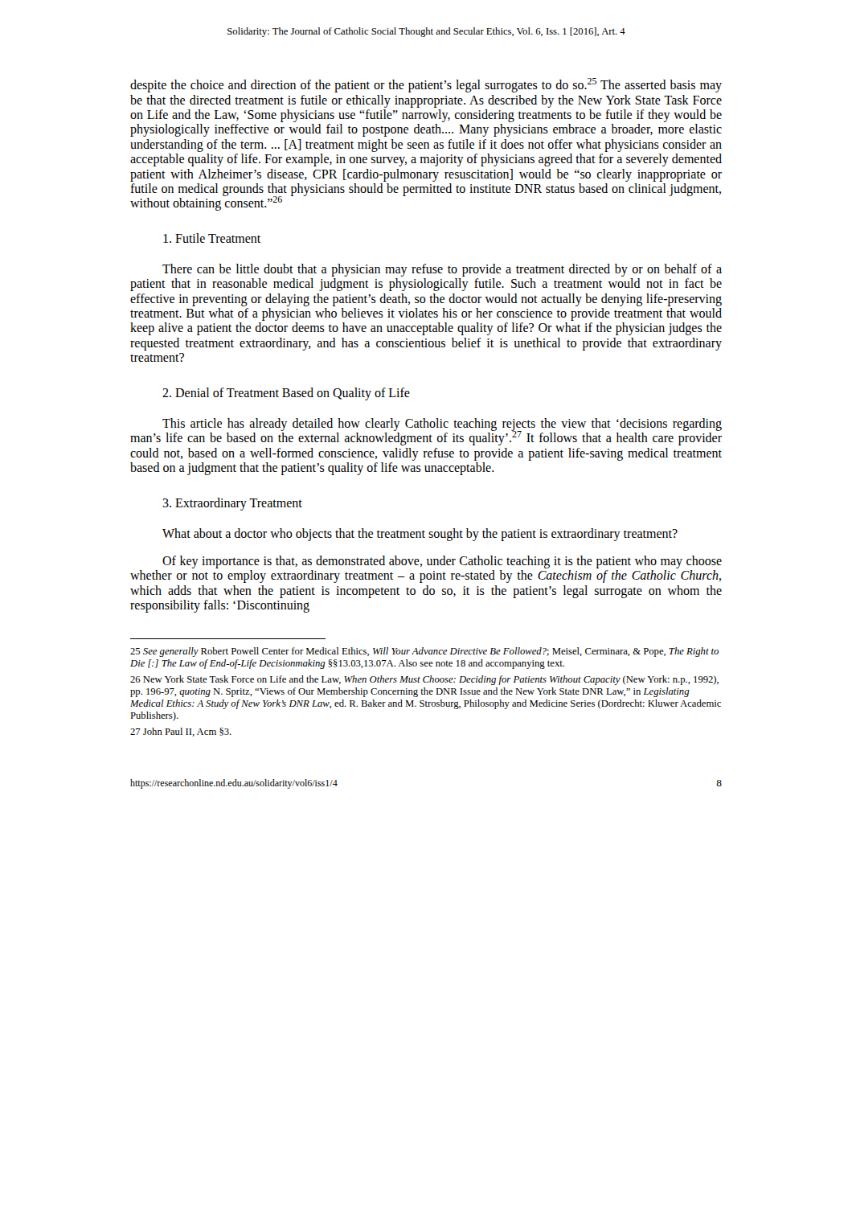Solidarity: The Journal of Catholic Social Thought and Secular Ethics, Vol. 6, Iss. 1 [2016], Art. 4
despite the choice and direction of the patient or the patient’s legal surrogates to do so.25 The asserted basis may be that the directed treatment is futile or ethically inappropriate. As described by the New York State Task Force on Life and the Law, ‘Some physicians use “futile” narrowly, considering treatments to be futile if they would be physiologically ineffective or would fail to postpone death.... Many physicians embrace a broader, more elastic understanding of the term. ... [A] treatment might be seen as futile if it does not offer what physicians consider an acceptable quality of life. For example, in one survey, a majority of physicians agreed that for a severely demented patient with Alzheimer’s disease, CPR [cardio-pulmonary resuscitation] would be “so clearly inappropriate or futile on medical grounds that physicians should be permitted to institute DNR status based on clinical judgment, without obtaining consent.”26
1. Futile Treatment
There can be little doubt that a physician may refuse to provide a treatment directed by or on behalf of a patient that in reasonable medical judgment is physiologically futile. Such a treatment would not in fact be effective in preventing or delaying the patient’s death, so the doctor would not actually be denying life-preserving treatment. But what of a physician who believes it violates his or her conscience to provide treatment that would keep alive a patient the doctor deems to have an unacceptable quality of life? Or what if the physician judges the requested treatment extraordinary, and has a conscientious belief it is unethical to provide that extraordinary treatment?
2. Denial of Treatment Based on Quality of Life
This article has already detailed how clearly Catholic teaching rejects the view that ‘decisions regarding man’s life can be based on the external acknowledgment of its quality’.27 It follows that a health care provider could not, based on a well-formed conscience, validly refuse to provide a patient life-saving medical treatment based on a judgment that the patient’s quality of life was unacceptable.
3. Extraordinary Treatment
What about a doctor who objects that the treatment sought by the patient is extraordinary treatment?
Of key importance is that, as demonstrated above, under Catholic teaching it is the patient who may choose whether or not to employ extraordinary treatment – a point re-stated by the Catechism of the Catholic Church, which adds that when the patient is incompetent to do so, it is the patient’s legal surrogate on whom the responsibility falls: ‘Discontinuing
25 See generally Robert Powell Center for Medical Ethics, Will Your Advance Directive Be Followed?; Meisel, Cerminara, & Pope, The Right to Die [:] The Law of End-of-Life Decisionmaking §§13.03,13.07A. Also see note 18 and accompanying text.
26 New York State Task Force on Life and the Law, When Others Must Choose: Deciding for Patients Without Capacity (New York: n.p., 1992), pp. 196-97, quoting N. Spritz, “Views of Our Membership Concerning the DNR Issue and the New York State DNR Law,” in Legislating Medical Ethics: A Study of New York’s DNR Law, ed. R. Baker and M. Strosburg, Philosophy and Medicine Series (Dordrecht: Kluwer Academic Publishers).
27 John Paul II, Acm §3.
https://researchonline.nd.edu.au/solidarity/vol6/iss1/4 8